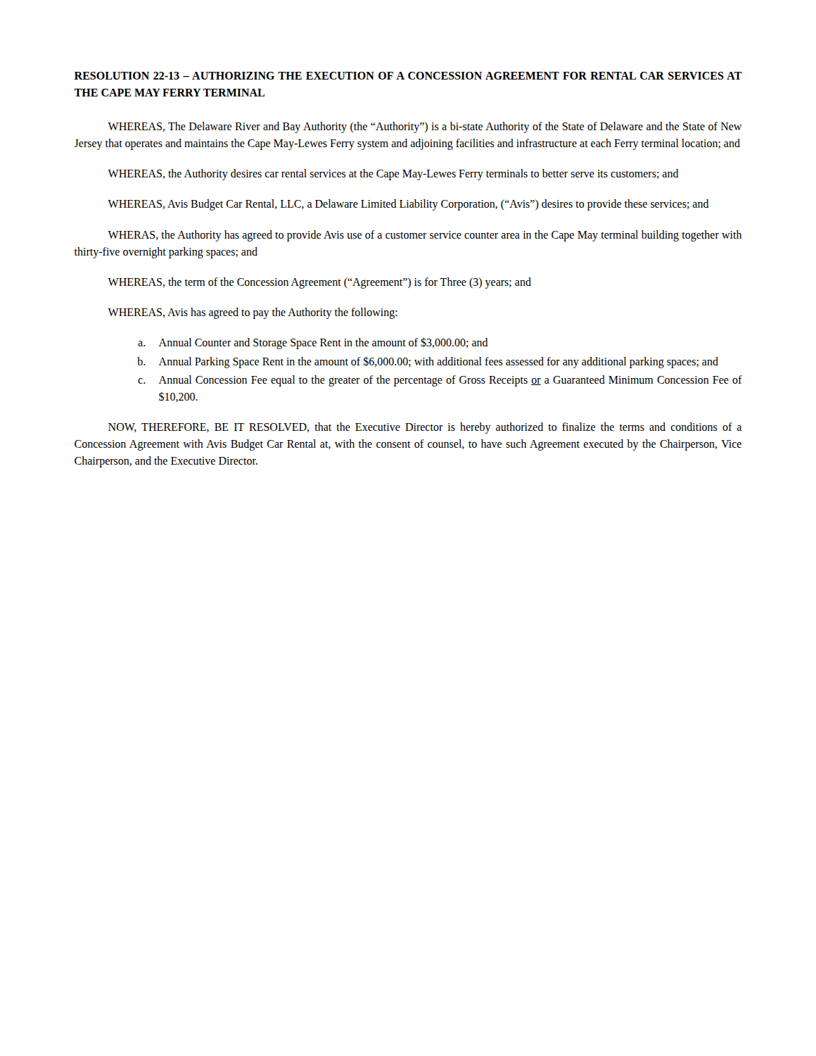RESOLUTION 22-13 – AUTHORIZING THE EXECUTION OF A CONCESSION AGREEMENT FOR RENTAL CAR SERVICES AT THE CAPE MAY FERRY TERMINAL
WHEREAS, The Delaware River and Bay Authority (the “Authority”) is a bi-state Authority of the State of Delaware and the State of New Jersey that operates and maintains the Cape May-Lewes Ferry system and adjoining facilities and infrastructure at each Ferry terminal location; and
WHEREAS, the Authority desires car rental services at the Cape May-Lewes Ferry terminals to better serve its customers; and
WHEREAS, Avis Budget Car Rental, LLC, a Delaware Limited Liability Corporation, (“Avis”) desires to provide these services; and
WHERAS, the Authority has agreed to provide Avis use of a customer service counter area in the Cape May terminal building together with thirty-five overnight parking spaces; and
WHEREAS, the term of the Concession Agreement (“Agreement”) is for Three (3) years; and
WHEREAS, Avis has agreed to pay the Authority the following:
Annual Counter and Storage Space Rent in the amount of $3,000.00; and
Annual Parking Space Rent in the amount of $6,000.00; with additional fees assessed for any additional parking spaces; and
Annual Concession Fee equal to the greater of the percentage of Gross Receipts or a Guaranteed Minimum Concession Fee of $10,200.
NOW, THEREFORE, BE IT RESOLVED, that the Executive Director is hereby authorized to finalize the terms and conditions of a Concession Agreement with Avis Budget Car Rental at, with the consent of counsel, to have such Agreement executed by the Chairperson, Vice Chairperson, and the Executive Director.